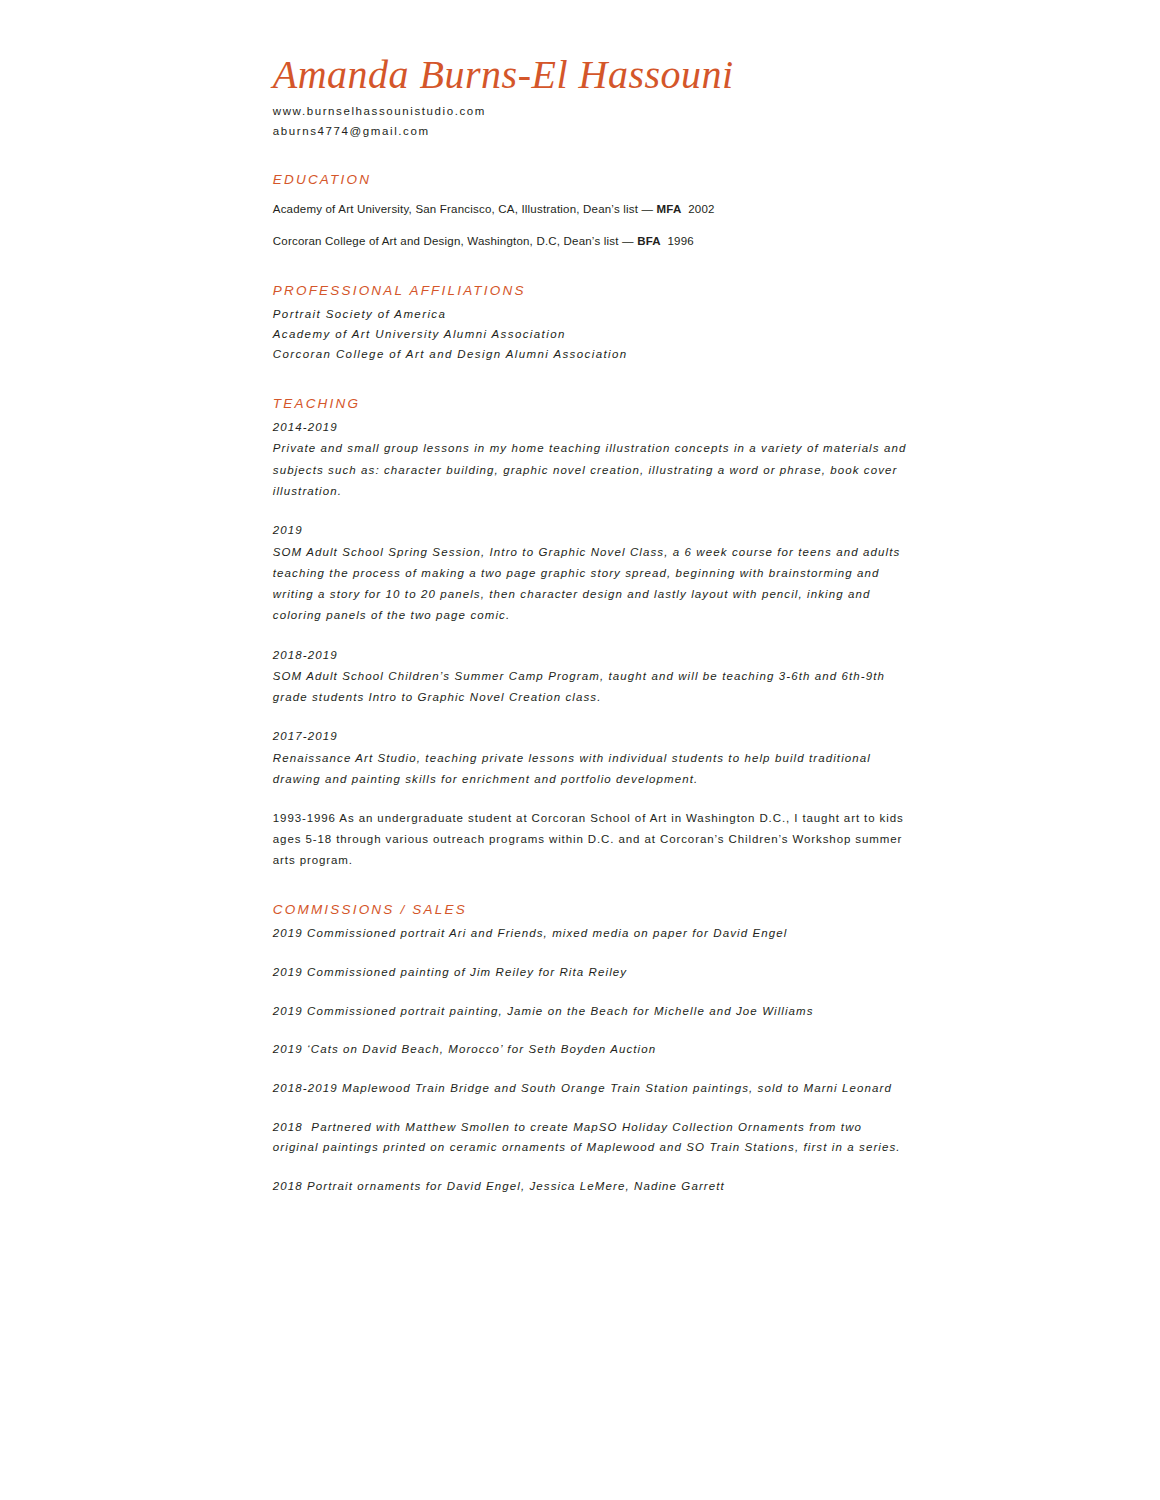Amanda Burns-El Hassouni
www.burnselhassounistudio.com
aburns4774@gmail.com
Education
Academy of Art University, San Francisco, CA, Illustration, Dean’s list — MFA 2002
Corcoran College of Art and Design, Washington, D.C, Dean’s list — BFA 1996
Professional Affiliations
Portrait Society of America
Academy of Art University Alumni Association
Corcoran College of Art and Design Alumni Association
Teaching
2014-2019 Private and small group lessons in my home teaching illustration concepts in a variety of materials and subjects such as: character building, graphic novel creation, illustrating a word or phrase, book cover illustration.
2019 SOM Adult School Spring Session, Intro to Graphic Novel Class, a 6 week course for teens and adults teaching the process of making a two page graphic story spread, beginning with brainstorming and writing a story for 10 to 20 panels, then character design and lastly layout with pencil, inking and coloring panels of the two page comic.
2018-2019 SOM Adult School Children’s Summer Camp Program, taught and will be teaching 3-6th and 6th-9th grade students Intro to Graphic Novel Creation class.
2017-2019 Renaissance Art Studio, teaching private lessons with individual students to help build traditional drawing and painting skills for enrichment and portfolio development.
1993-1996 As an undergraduate student at Corcoran School of Art in Washington D.C., I taught art to kids ages 5-18 through various outreach programs within D.C. and at Corcoran’s Children’s Workshop summer arts program.
Commissions / Sales
2019 Commissioned portrait Ari and Friends, mixed media on paper for David Engel
2019 Commissioned painting of Jim Reiley for Rita Reiley
2019 Commissioned portrait painting, Jamie on the Beach for Michelle and Joe Williams
2019 ‘Cats on David Beach, Morocco’ for Seth Boyden Auction
2018-2019 Maplewood Train Bridge and South Orange Train Station paintings, sold to Marni Leonard
2018 Partnered with Matthew Smollen to create MapSO Holiday Collection Ornaments from two original paintings printed on ceramic ornaments of Maplewood and SO Train Stations, first in a series.
2018 Portrait ornaments for David Engel, Jessica LeMere, Nadine Garrett